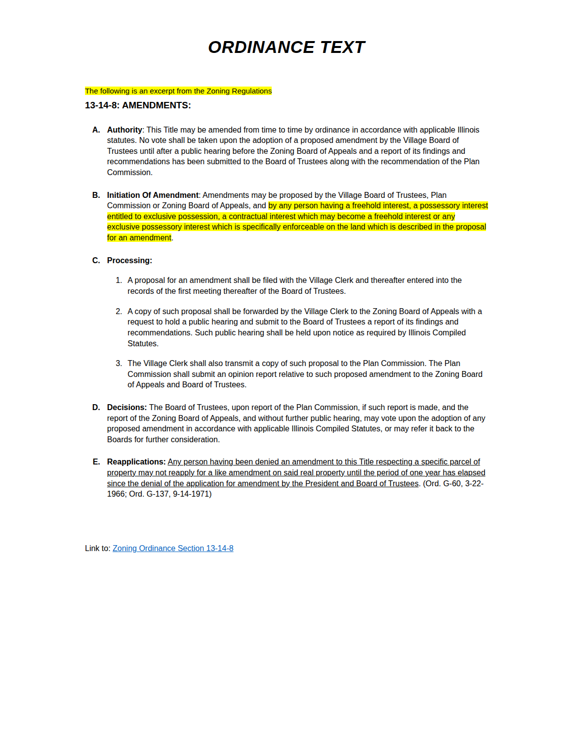ORDINANCE TEXT
The following is an excerpt from the Zoning Regulations
13-14-8: AMENDMENTS:
Authority: This Title may be amended from time to time by ordinance in accordance with applicable Illinois statutes. No vote shall be taken upon the adoption of a proposed amendment by the Village Board of Trustees until after a public hearing before the Zoning Board of Appeals and a report of its findings and recommendations has been submitted to the Board of Trustees along with the recommendation of the Plan Commission.
Initiation Of Amendment: Amendments may be proposed by the Village Board of Trustees, Plan Commission or Zoning Board of Appeals, and by any person having a freehold interest, a possessory interest entitled to exclusive possession, a contractual interest which may become a freehold interest or any exclusive possessory interest which is specifically enforceable on the land which is described in the proposal for an amendment.
Processing:
A proposal for an amendment shall be filed with the Village Clerk and thereafter entered into the records of the first meeting thereafter of the Board of Trustees.
A copy of such proposal shall be forwarded by the Village Clerk to the Zoning Board of Appeals with a request to hold a public hearing and submit to the Board of Trustees a report of its findings and recommendations. Such public hearing shall be held upon notice as required by Illinois Compiled Statutes.
The Village Clerk shall also transmit a copy of such proposal to the Plan Commission. The Plan Commission shall submit an opinion report relative to such proposed amendment to the Zoning Board of Appeals and Board of Trustees.
Decisions: The Board of Trustees, upon report of the Plan Commission, if such report is made, and the report of the Zoning Board of Appeals, and without further public hearing, may vote upon the adoption of any proposed amendment in accordance with applicable Illinois Compiled Statutes, or may refer it back to the Boards for further consideration.
Reapplications: Any person having been denied an amendment to this Title respecting a specific parcel of property may not reapply for a like amendment on said real property until the period of one year has elapsed since the denial of the application for amendment by the President and Board of Trustees. (Ord. G-60, 3-22-1966; Ord. G-137, 9-14-1971)
Link to: Zoning Ordinance Section 13-14-8